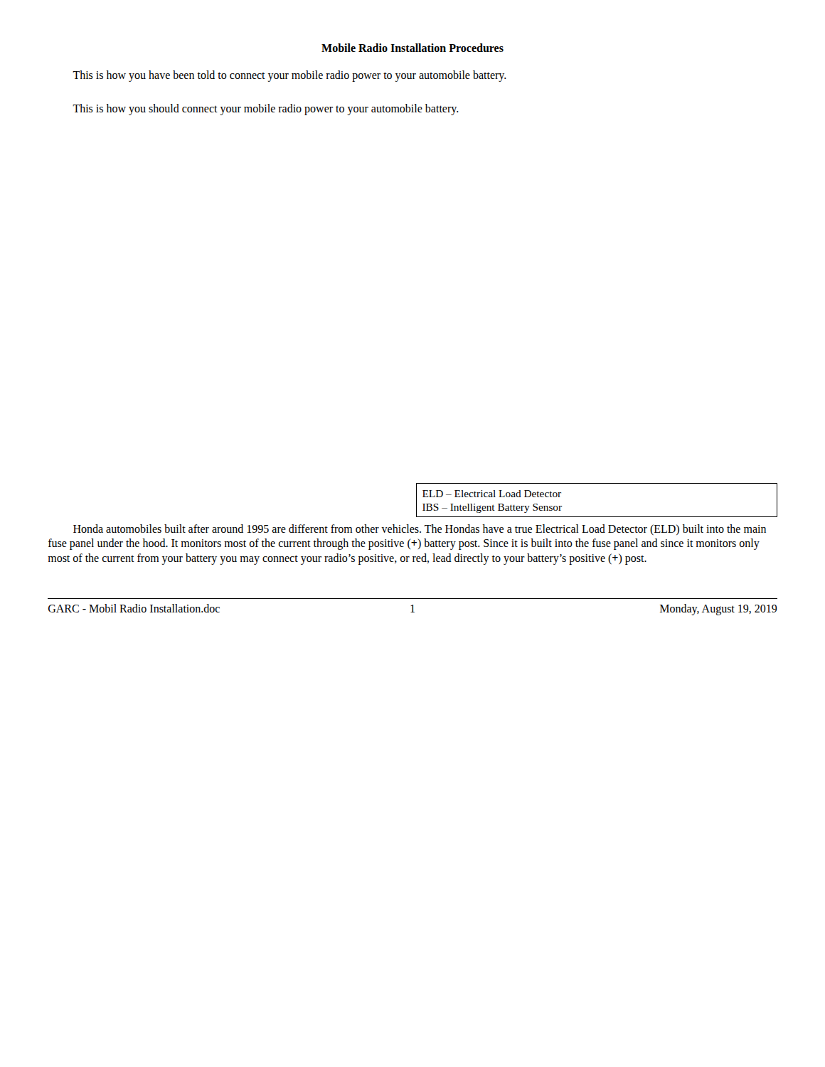Mobile Radio Installation Procedures
This is how you have been told to connect your mobile radio power to your automobile battery.
This is how you should connect your mobile radio power to your automobile battery.
ELD – Electrical Load Detector
IBS – Intelligent Battery Sensor
Honda automobiles built after around 1995 are different from other vehicles. The Hondas have a true Electrical Load Detector (ELD) built into the main fuse panel under the hood. It monitors most of the current through the positive (+) battery post. Since it is built into the fuse panel and since it monitors only most of the current from your battery you may connect your radio’s positive, or red, lead directly to your battery’s positive (+) post.
GARC - Mobil Radio Installation.doc
1
Monday, August 19, 2019